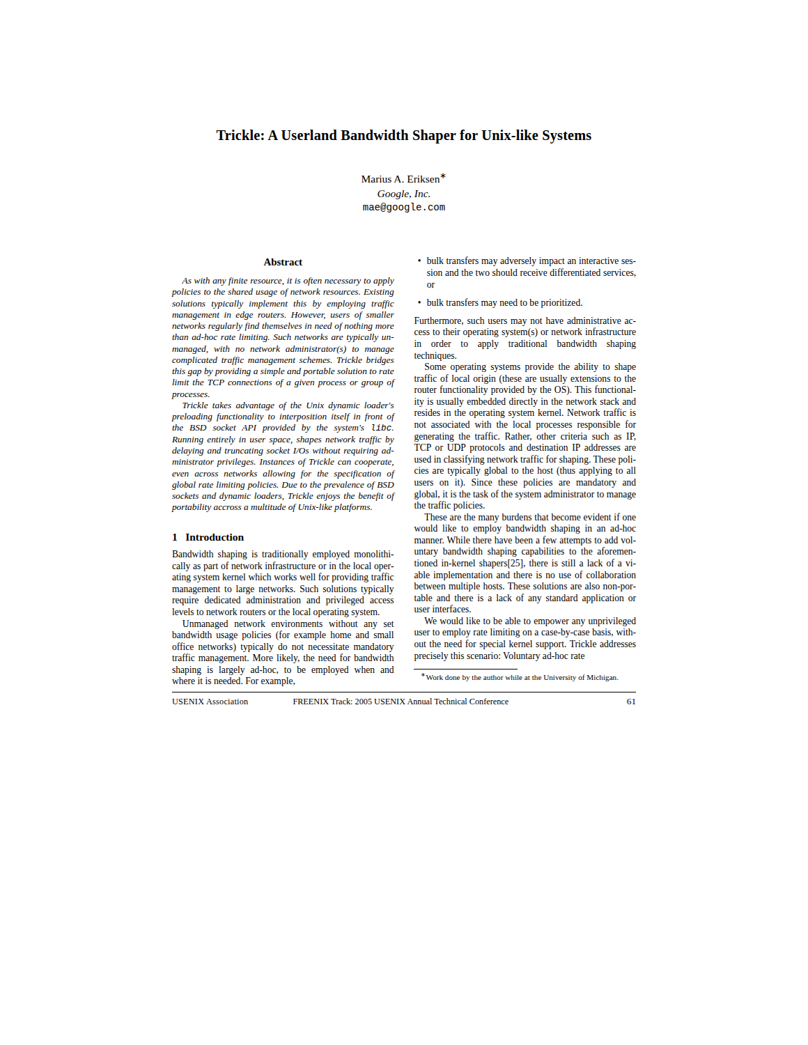Trickle: A Userland Bandwidth Shaper for Unix-like Systems
Marius A. Eriksen∗
Google, Inc.
mae@google.com
Abstract
As with any finite resource, it is often necessary to apply policies to the shared usage of network resources. Existing solutions typically implement this by employing traffic management in edge routers. However, users of smaller networks regularly find themselves in need of nothing more than ad-hoc rate limiting. Such networks are typically unmanaged, with no network administrator(s) to manage complicated traffic management schemes. Trickle bridges this gap by providing a simple and portable solution to rate limit the TCP connections of a given process or group of processes.
Trickle takes advantage of the Unix dynamic loader's preloading functionality to interposition itself in front of the BSD socket API provided by the system's libc. Running entirely in user space, shapes network traffic by delaying and truncating socket I/Os without requiring administrator privileges. Instances of Trickle can cooperate, even across networks allowing for the specification of global rate limiting policies. Due to the prevalence of BSD sockets and dynamic loaders, Trickle enjoys the benefit of portability accross a multitude of Unix-like platforms.
1 Introduction
Bandwidth shaping is traditionally employed monolithically as part of network infrastructure or in the local operating system kernel which works well for providing traffic management to large networks. Such solutions typically require dedicated administration and privileged access levels to network routers or the local operating system.
Unmanaged network environments without any set bandwidth usage policies (for example home and small office networks) typically do not necessitate mandatory traffic management. More likely, the need for bandwidth shaping is largely ad-hoc, to be employed when and where it is needed. For example,
bulk transfers may adversely impact an interactive session and the two should receive differentiated services, or
bulk transfers may need to be prioritized.
Furthermore, such users may not have administrative access to their operating system(s) or network infrastructure in order to apply traditional bandwidth shaping techniques.
Some operating systems provide the ability to shape traffic of local origin (these are usually extensions to the router functionality provided by the OS). This functionality is usually embedded directly in the network stack and resides in the operating system kernel. Network traffic is not associated with the local processes responsible for generating the traffic. Rather, other criteria such as IP, TCP or UDP protocols and destination IP addresses are used in classifying network traffic for shaping. These policies are typically global to the host (thus applying to all users on it). Since these policies are mandatory and global, it is the task of the system administrator to manage the traffic policies.
These are the many burdens that become evident if one would like to employ bandwidth shaping in an ad-hoc manner. While there have been a few attempts to add voluntary bandwidth shaping capabilities to the aforementioned in-kernel shapers[25], there is still a lack of a viable implementation and there is no use of collaboration between multiple hosts. These solutions are also non-portable and there is a lack of any standard application or user interfaces.
We would like to be able to empower any unprivileged user to employ rate limiting on a case-by-case basis, without the need for special kernel support. Trickle addresses precisely this scenario: Voluntary ad-hoc rate
∗Work done by the author while at the University of Michigan.
USENIX Association
FREENIX Track: 2005 USENIX Annual Technical Conference
61